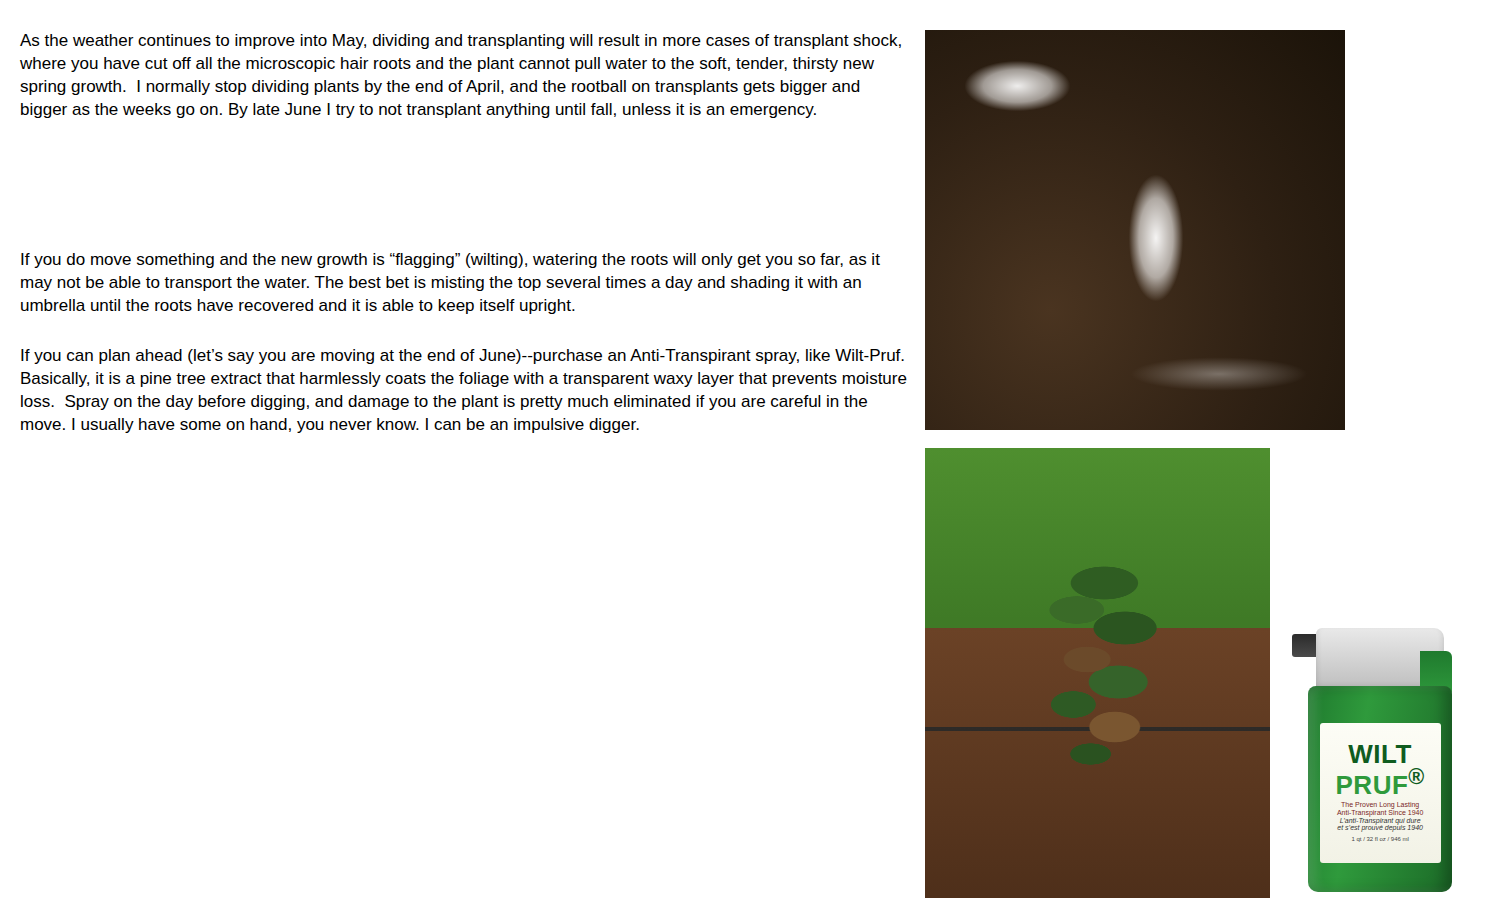As the weather continues to improve into May, dividing and transplanting will result in more cases of transplant shock, where you have cut off all the microscopic hair roots and the plant cannot pull water to the soft, tender, thirsty new spring growth. I normally stop dividing plants by the end of April, and the rootball on transplants gets bigger and bigger as the weeks go on. By late June I try to not transplant anything until fall, unless it is an emergency.
If you do move something and the new growth is “flagging” (wilting), watering the roots will only get you so far, as it may not be able to transport the water. The best bet is misting the top several times a day and shading it with an umbrella until the roots have recovered and it is able to keep itself upright.
If you can plan ahead (let’s say you are moving at the end of June)--purchase an Anti-Transpirant spray, like Wilt-Pruf.
Basically, it is a pine tree extract that harmlessly coats the foliage with a transparent waxy layer that prevents moisture loss. Spray on the day before digging, and damage to the plant is pretty much eliminated if you are careful in the move. I usually have some on hand, you never know. I can be an impulsive digger.
WILT
PRUF®
The Proven Long Lasting
Anti-Transpirant Since 1940L’anti-Transpirant qui dure
et s’est prouvé depuis 1940
1 qt / 32 fl oz / 946 ml